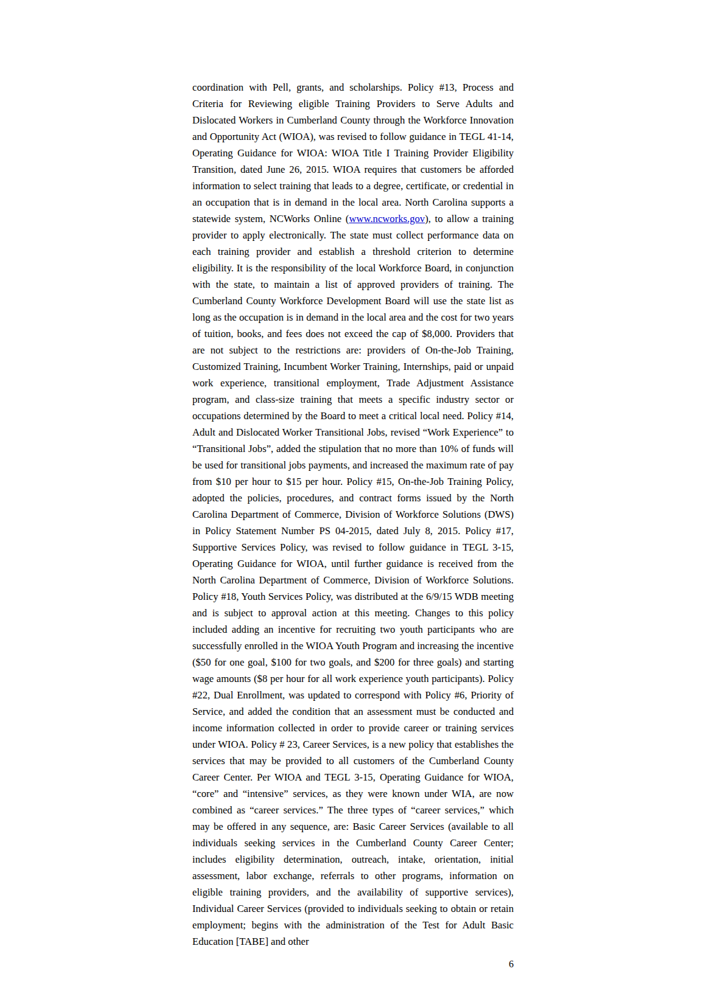coordination with Pell, grants, and scholarships. Policy #13, Process and Criteria for Reviewing eligible Training Providers to Serve Adults and Dislocated Workers in Cumberland County through the Workforce Innovation and Opportunity Act (WIOA), was revised to follow guidance in TEGL 41-14, Operating Guidance for WIOA: WIOA Title I Training Provider Eligibility Transition, dated June 26, 2015. WIOA requires that customers be afforded information to select training that leads to a degree, certificate, or credential in an occupation that is in demand in the local area. North Carolina supports a statewide system, NCWorks Online (www.ncworks.gov), to allow a training provider to apply electronically. The state must collect performance data on each training provider and establish a threshold criterion to determine eligibility. It is the responsibility of the local Workforce Board, in conjunction with the state, to maintain a list of approved providers of training. The Cumberland County Workforce Development Board will use the state list as long as the occupation is in demand in the local area and the cost for two years of tuition, books, and fees does not exceed the cap of $8,000. Providers that are not subject to the restrictions are: providers of On-the-Job Training, Customized Training, Incumbent Worker Training, Internships, paid or unpaid work experience, transitional employment, Trade Adjustment Assistance program, and class-size training that meets a specific industry sector or occupations determined by the Board to meet a critical local need. Policy #14, Adult and Dislocated Worker Transitional Jobs, revised “Work Experience” to “Transitional Jobs”, added the stipulation that no more than 10% of funds will be used for transitional jobs payments, and increased the maximum rate of pay from $10 per hour to $15 per hour. Policy #15, On-the-Job Training Policy, adopted the policies, procedures, and contract forms issued by the North Carolina Department of Commerce, Division of Workforce Solutions (DWS) in Policy Statement Number PS 04-2015, dated July 8, 2015. Policy #17, Supportive Services Policy, was revised to follow guidance in TEGL 3-15, Operating Guidance for WIOA, until further guidance is received from the North Carolina Department of Commerce, Division of Workforce Solutions. Policy #18, Youth Services Policy, was distributed at the 6/9/15 WDB meeting and is subject to approval action at this meeting. Changes to this policy included adding an incentive for recruiting two youth participants who are successfully enrolled in the WIOA Youth Program and increasing the incentive ($50 for one goal, $100 for two goals, and $200 for three goals) and starting wage amounts ($8 per hour for all work experience youth participants). Policy #22, Dual Enrollment, was updated to correspond with Policy #6, Priority of Service, and added the condition that an assessment must be conducted and income information collected in order to provide career or training services under WIOA. Policy # 23, Career Services, is a new policy that establishes the services that may be provided to all customers of the Cumberland County Career Center. Per WIOA and TEGL 3-15, Operating Guidance for WIOA, “core” and “intensive” services, as they were known under WIA, are now combined as “career services.” The three types of “career services,” which may be offered in any sequence, are: Basic Career Services (available to all individuals seeking services in the Cumberland County Career Center; includes eligibility determination, outreach, intake, orientation, initial assessment, labor exchange, referrals to other programs, information on eligible training providers, and the availability of supportive services), Individual Career Services (provided to individuals seeking to obtain or retain employment; begins with the administration of the Test for Adult Basic Education [TABE] and other
6